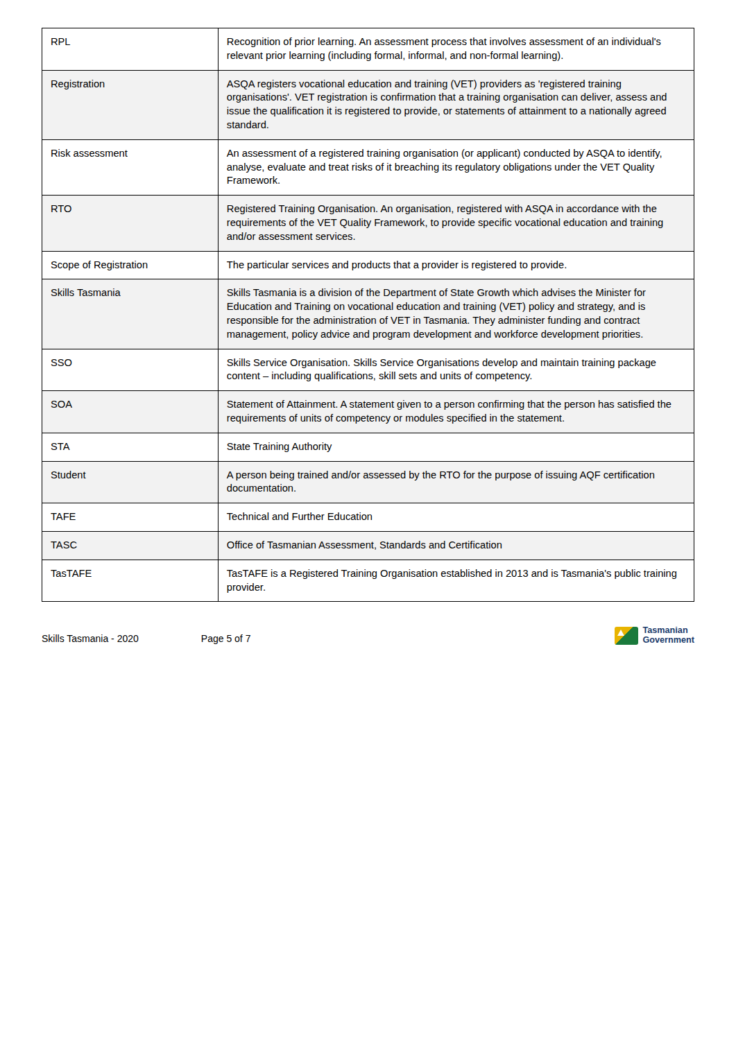| RPL | Recognition of prior learning. An assessment process that involves assessment of an individual's relevant prior learning (including formal, informal, and non-formal learning). |
| Registration | ASQA registers vocational education and training (VET) providers as 'registered training organisations'. VET registration is confirmation that a training organisation can deliver, assess and issue the qualification it is registered to provide, or statements of attainment to a nationally agreed standard. |
| Risk assessment | An assessment of a registered training organisation (or applicant) conducted by ASQA to identify, analyse, evaluate and treat risks of it breaching its regulatory obligations under the VET Quality Framework. |
| RTO | Registered Training Organisation. An organisation, registered with ASQA in accordance with the requirements of the VET Quality Framework, to provide specific vocational education and training and/or assessment services. |
| Scope of Registration | The particular services and products that a provider is registered to provide. |
| Skills Tasmania | Skills Tasmania is a division of the Department of State Growth which advises the Minister for Education and Training on vocational education and training (VET) policy and strategy, and is responsible for the administration of VET in Tasmania. They administer funding and contract management, policy advice and program development and workforce development priorities. |
| SSO | Skills Service Organisation. Skills Service Organisations develop and maintain training package content – including qualifications, skill sets and units of competency. |
| SOA | Statement of Attainment. A statement given to a person confirming that the person has satisfied the requirements of units of competency or modules specified in the statement. |
| STA | State Training Authority |
| Student | A person being trained and/or assessed by the RTO for the purpose of issuing AQF certification documentation. |
| TAFE | Technical and Further Education |
| TASC | Office of Tasmanian Assessment, Standards and Certification |
| TasTAFE | TasTAFE is a Registered Training Organisation established in 2013 and is Tasmania's public training provider. |
Skills Tasmania - 2020
Page 5 of 7
Tasmanian
Government